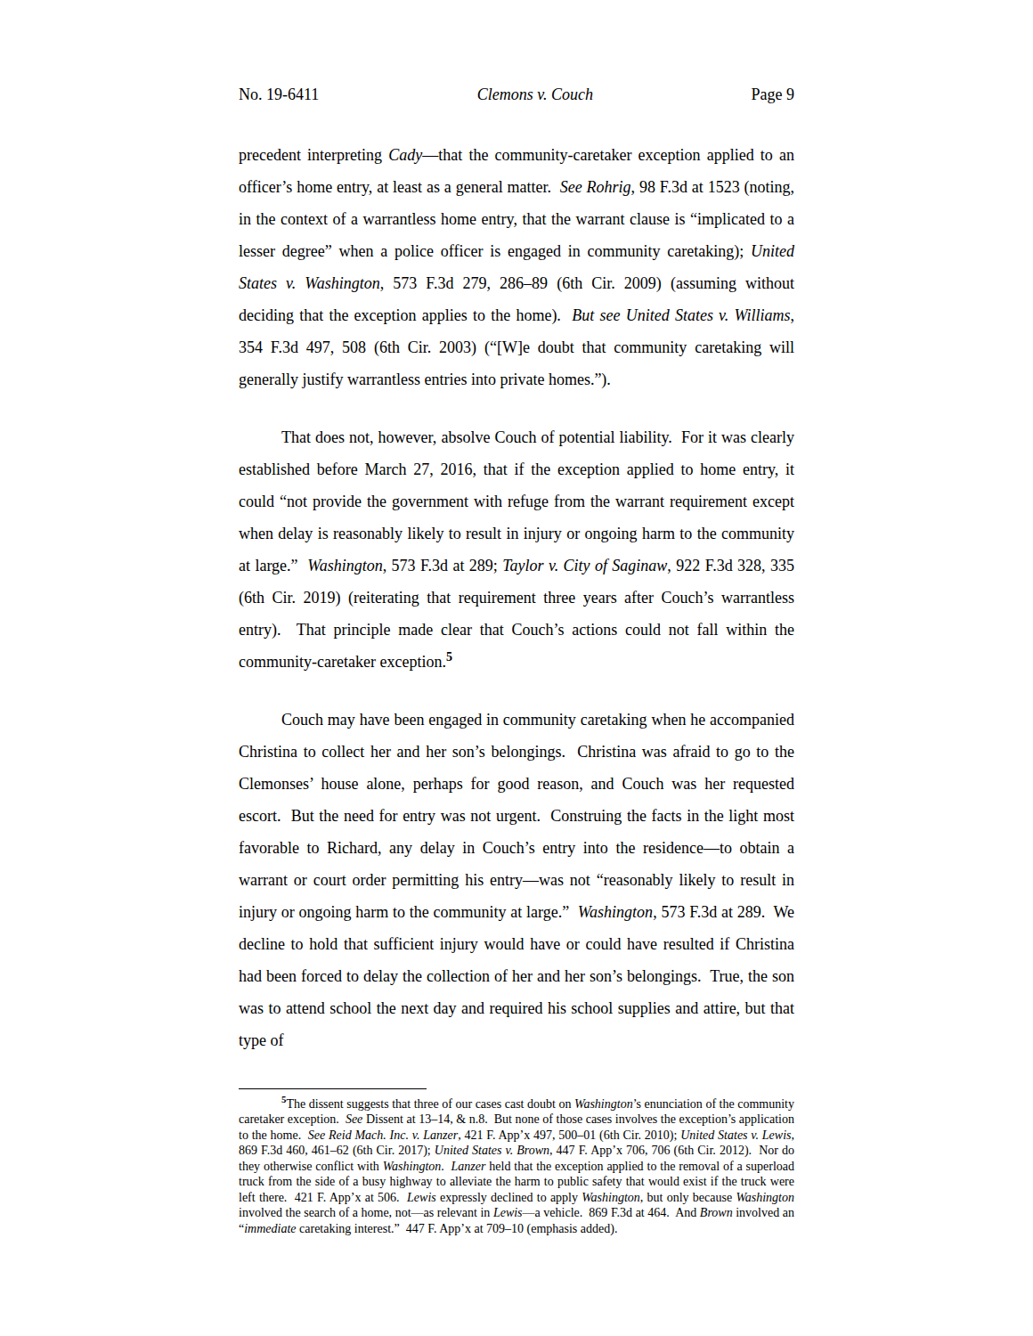No. 19-6411
Clemons v. Couch
Page 9
precedent interpreting Cady—that the community-caretaker exception applied to an officer’s home entry, at least as a general matter. See Rohrig, 98 F.3d at 1523 (noting, in the context of a warrantless home entry, that the warrant clause is “implicated to a lesser degree” when a police officer is engaged in community caretaking); United States v. Washington, 573 F.3d 279, 286–89 (6th Cir. 2009) (assuming without deciding that the exception applies to the home). But see United States v. Williams, 354 F.3d 497, 508 (6th Cir. 2003) (“[W]e doubt that community caretaking will generally justify warrantless entries into private homes.”).
That does not, however, absolve Couch of potential liability. For it was clearly established before March 27, 2016, that if the exception applied to home entry, it could “not provide the government with refuge from the warrant requirement except when delay is reasonably likely to result in injury or ongoing harm to the community at large.” Washington, 573 F.3d at 289; Taylor v. City of Saginaw, 922 F.3d 328, 335 (6th Cir. 2019) (reiterating that requirement three years after Couch’s warrantless entry). That principle made clear that Couch’s actions could not fall within the community-caretaker exception.5
Couch may have been engaged in community caretaking when he accompanied Christina to collect her and her son’s belongings. Christina was afraid to go to the Clemonses’ house alone, perhaps for good reason, and Couch was her requested escort. But the need for entry was not urgent. Construing the facts in the light most favorable to Richard, any delay in Couch’s entry into the residence—to obtain a warrant or court order permitting his entry—was not “reasonably likely to result in injury or ongoing harm to the community at large.” Washington, 573 F.3d at 289. We decline to hold that sufficient injury would have or could have resulted if Christina had been forced to delay the collection of her and her son’s belongings. True, the son was to attend school the next day and required his school supplies and attire, but that type of
5 The dissent suggests that three of our cases cast doubt on Washington’s enunciation of the community caretaker exception. See Dissent at 13–14, & n.8. But none of those cases involves the exception’s application to the home. See Reid Mach. Inc. v. Lanzer, 421 F. App’x 497, 500–01 (6th Cir. 2010); United States v. Lewis, 869 F.3d 460, 461–62 (6th Cir. 2017); United States v. Brown, 447 F. App’x 706, 706 (6th Cir. 2012). Nor do they otherwise conflict with Washington. Lanzer held that the exception applied to the removal of a superload truck from the side of a busy highway to alleviate the harm to public safety that would exist if the truck were left there. 421 F. App’x at 506. Lewis expressly declined to apply Washington, but only because Washington involved the search of a home, not—as relevant in Lewis—a vehicle. 869 F.3d at 464. And Brown involved an “immediate caretaking interest.” 447 F. App’x at 709–10 (emphasis added).